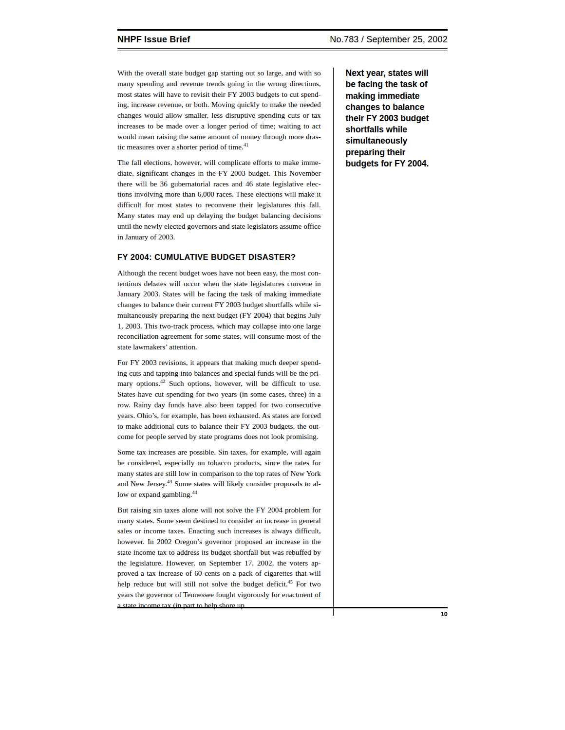NHPF Issue Brief
No.783 / September 25, 2002
With the overall state budget gap starting out so large, and with so many spending and revenue trends going in the wrong directions, most states will have to revisit their FY 2003 budgets to cut spending, increase revenue, or both. Moving quickly to make the needed changes would allow smaller, less disruptive spending cuts or tax increases to be made over a longer period of time; waiting to act would mean raising the same amount of money through more drastic measures over a shorter period of time.41
The fall elections, however, will complicate efforts to make immediate, significant changes in the FY 2003 budget. This November there will be 36 gubernatorial races and 46 state legislative elections involving more than 6,000 races. These elections will make it difficult for most states to reconvene their legislatures this fall. Many states may end up delaying the budget balancing decisions until the newly elected governors and state legislators assume office in January of 2003.
FY 2004: CUMULATIVE BUDGET DISASTER?
Although the recent budget woes have not been easy, the most contentious debates will occur when the state legislatures convene in January 2003. States will be facing the task of making immediate changes to balance their current FY 2003 budget shortfalls while simultaneously preparing the next budget (FY 2004) that begins July 1, 2003. This two-track process, which may collapse into one large reconciliation agreement for some states, will consume most of the state lawmakers’ attention.
For FY 2003 revisions, it appears that making much deeper spending cuts and tapping into balances and special funds will be the primary options.42 Such options, however, will be difficult to use. States have cut spending for two years (in some cases, three) in a row. Rainy day funds have also been tapped for two consecutive years. Ohio’s, for example, has been exhausted. As states are forced to make additional cuts to balance their FY 2003 budgets, the outcome for people served by state programs does not look promising.
Some tax increases are possible. Sin taxes, for example, will again be considered, especially on tobacco products, since the rates for many states are still low in comparison to the top rates of New York and New Jersey.43 Some states will likely consider proposals to allow or expand gambling.44
But raising sin taxes alone will not solve the FY 2004 problem for many states. Some seem destined to consider an increase in general sales or income taxes. Enacting such increases is always difficult, however. In 2002 Oregon’s governor proposed an increase in the state income tax to address its budget shortfall but was rebuffed by the legislature. However, on September 17, 2002, the voters approved a tax increase of 60 cents on a pack of cigarettes that will help reduce but will still not solve the budget deficit.45 For two years the governor of Tennessee fought vigorously for enactment of a state income tax (in part to help shore up
Next year, states will be facing the task of making immediate changes to balance their FY 2003 budget shortfalls while simultaneously preparing their budgets for FY 2004.
10